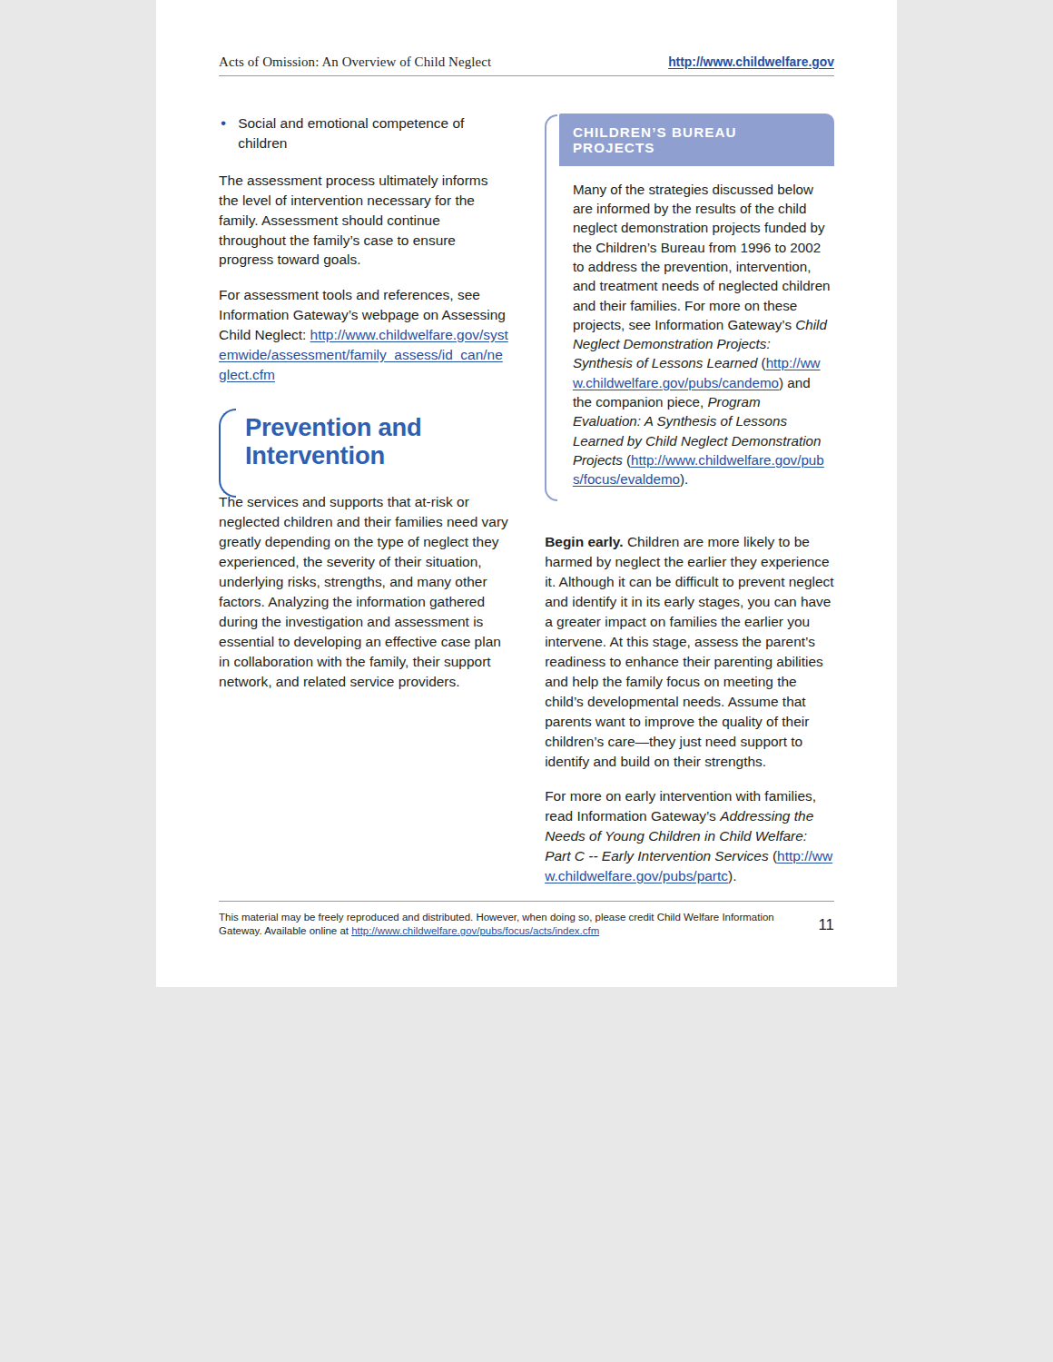Acts of Omission: An Overview of Child Neglect
http://www.childwelfare.gov
Social and emotional competence of children
The assessment process ultimately informs the level of intervention necessary for the family. Assessment should continue throughout the family’s case to ensure progress toward goals.
For assessment tools and references, see Information Gateway’s webpage on Assessing Child Neglect: http://www.childwelfare.gov/systemwide/assessment/family_assess/id_can/neglect.cfm
Prevention and
Intervention
The services and supports that at-risk or neglected children and their families need vary greatly depending on the type of neglect they experienced, the severity of their situation, underlying risks, strengths, and many other factors. Analyzing the information gathered during the investigation and assessment is essential to developing an effective case plan in collaboration with the family, their support network, and related service providers.
CHILDREN’S BUREAU PROJECTS
Many of the strategies discussed below are informed by the results of the child neglect demonstration projects funded by the Children’s Bureau from 1996 to 2002 to address the prevention, intervention, and treatment needs of neglected children and their families. For more on these projects, see Information Gateway’s Child Neglect Demonstration Projects: Synthesis of Lessons Learned (http://www.childwelfare.gov/pubs/candemo) and the companion piece, Program Evaluation: A Synthesis of Lessons Learned by Child Neglect Demonstration Projects (http://www.childwelfare.gov/pubs/focus/evaldemo).
Begin early. Children are more likely to be harmed by neglect the earlier they experience it. Although it can be difficult to prevent neglect and identify it in its early stages, you can have a greater impact on families the earlier you intervene. At this stage, assess the parent’s readiness to enhance their parenting abilities and help the family focus on meeting the child’s developmental needs. Assume that parents want to improve the quality of their children’s care—they just need support to identify and build on their strengths.
For more on early intervention with families, read Information Gateway’s Addressing the Needs of Young Children in Child Welfare: Part C -- Early Intervention Services (http://www.childwelfare.gov/pubs/partc).
This material may be freely reproduced and distributed. However, when doing so, please credit Child Welfare Information Gateway. Available online at http://www.childwelfare.gov/pubs/focus/acts/index.cfm
11